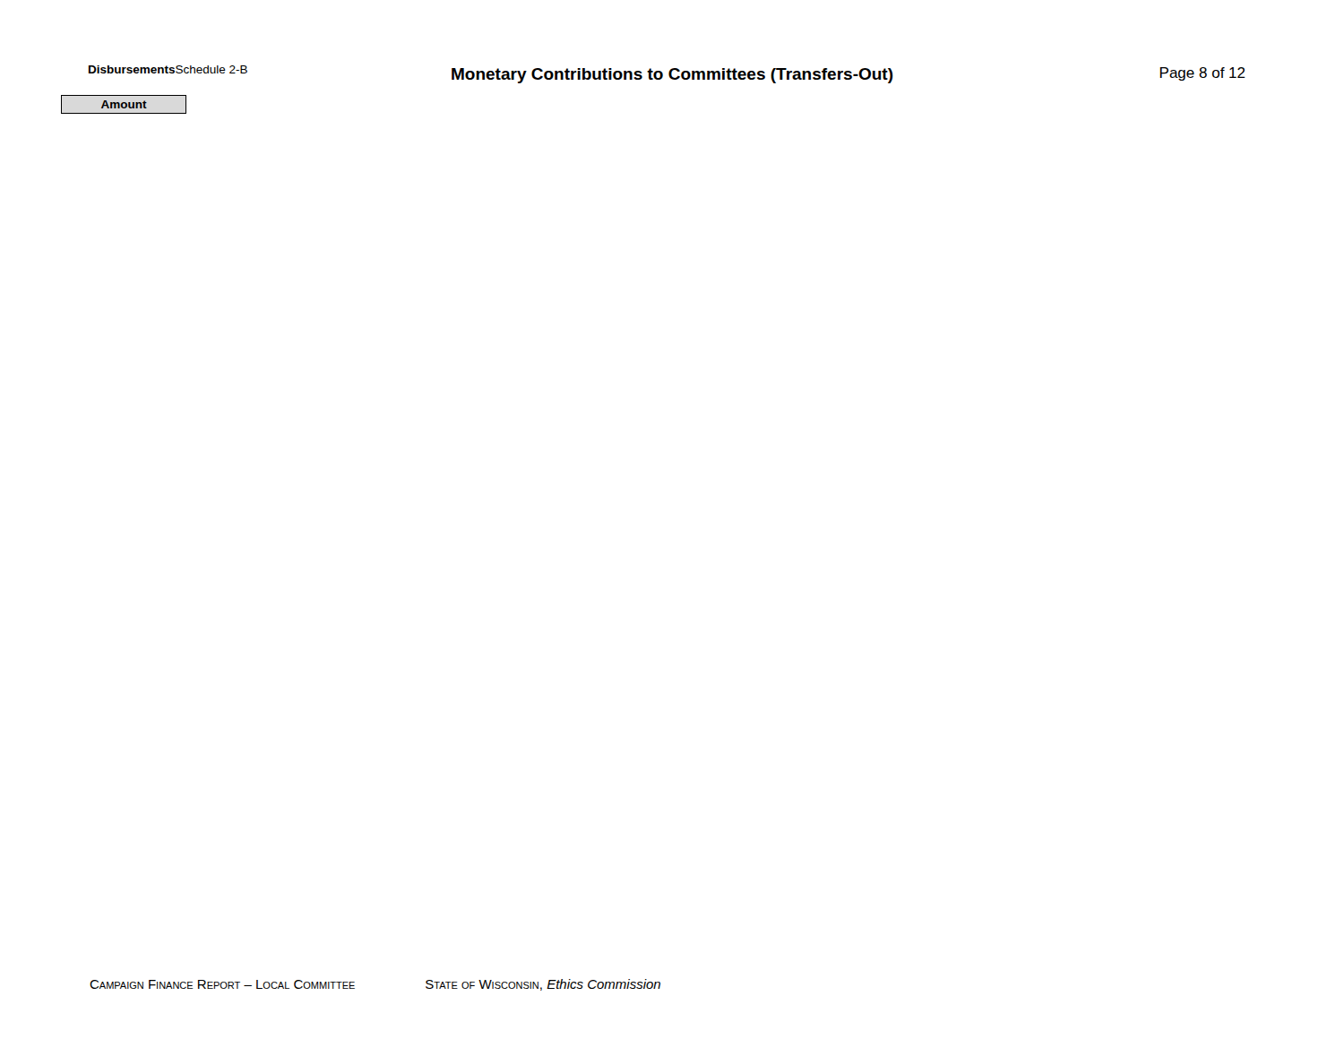Disbursements Schedule 2-B
Monetary Contributions to Committees (Transfers-Out)
Page 8 of 12
Amount
Campaign Finance Report – Local Committee State of Wisconsin, Ethics Commission